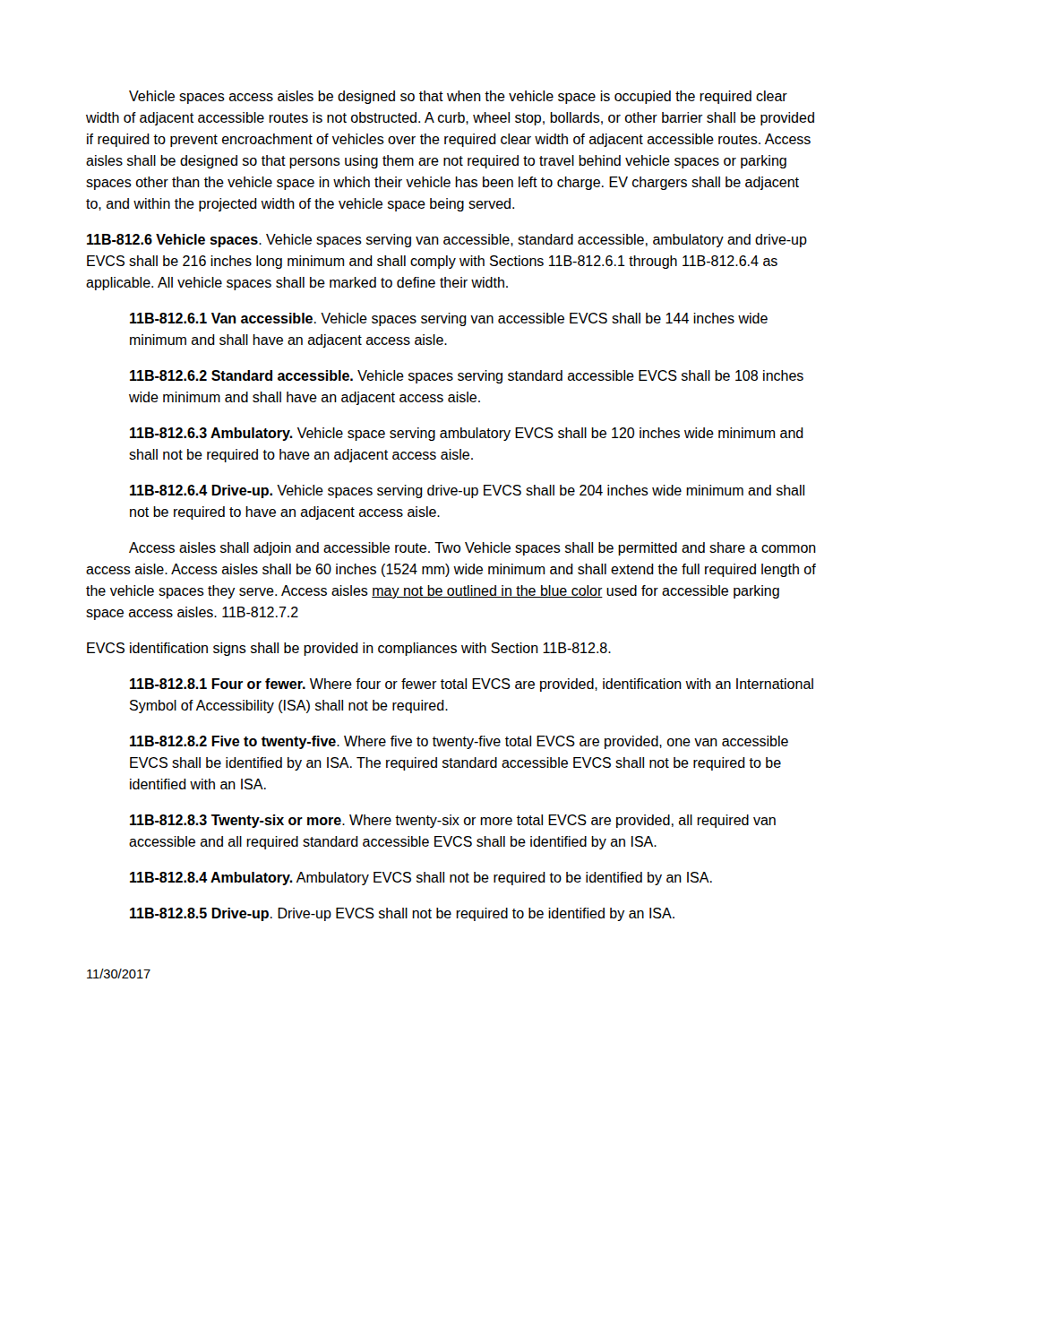Vehicle spaces access aisles be designed so that when the vehicle space is occupied the required clear width of adjacent accessible routes is not obstructed. A curb, wheel stop, bollards, or other barrier shall be provided if required to prevent encroachment of vehicles over the required clear width of adjacent accessible routes. Access aisles shall be designed so that persons using them are not required to travel behind vehicle spaces or parking spaces other than the vehicle space in which their vehicle has been left to charge. EV chargers shall be adjacent to, and within the projected width of the vehicle space being served.
11B-812.6 Vehicle spaces. Vehicle spaces serving van accessible, standard accessible, ambulatory and drive-up EVCS shall be 216 inches long minimum and shall comply with Sections 11B-812.6.1 through 11B-812.6.4 as applicable. All vehicle spaces shall be marked to define their width.
11B-812.6.1 Van accessible. Vehicle spaces serving van accessible EVCS shall be 144 inches wide minimum and shall have an adjacent access aisle.
11B-812.6.2 Standard accessible. Vehicle spaces serving standard accessible EVCS shall be 108 inches wide minimum and shall have an adjacent access aisle.
11B-812.6.3 Ambulatory. Vehicle space serving ambulatory EVCS shall be 120 inches wide minimum and shall not be required to have an adjacent access aisle.
11B-812.6.4 Drive-up. Vehicle spaces serving drive-up EVCS shall be 204 inches wide minimum and shall not be required to have an adjacent access aisle.
Access aisles shall adjoin and accessible route. Two Vehicle spaces shall be permitted and share a common access aisle. Access aisles shall be 60 inches (1524 mm) wide minimum and shall extend the full required length of the vehicle spaces they serve. Access aisles may not be outlined in the blue color used for accessible parking space access aisles. 11B-812.7.2
EVCS identification signs shall be provided in compliances with Section 11B-812.8.
11B-812.8.1 Four or fewer. Where four or fewer total EVCS are provided, identification with an International Symbol of Accessibility (ISA) shall not be required.
11B-812.8.2 Five to twenty-five. Where five to twenty-five total EVCS are provided, one van accessible EVCS shall be identified by an ISA. The required standard accessible EVCS shall not be required to be identified with an ISA.
11B-812.8.3 Twenty-six or more. Where twenty-six or more total EVCS are provided, all required van accessible and all required standard accessible EVCS shall be identified by an ISA.
11B-812.8.4 Ambulatory. Ambulatory EVCS shall not be required to be identified by an ISA.
11B-812.8.5 Drive-up. Drive-up EVCS shall not be required to be identified by an ISA.
11/30/2017